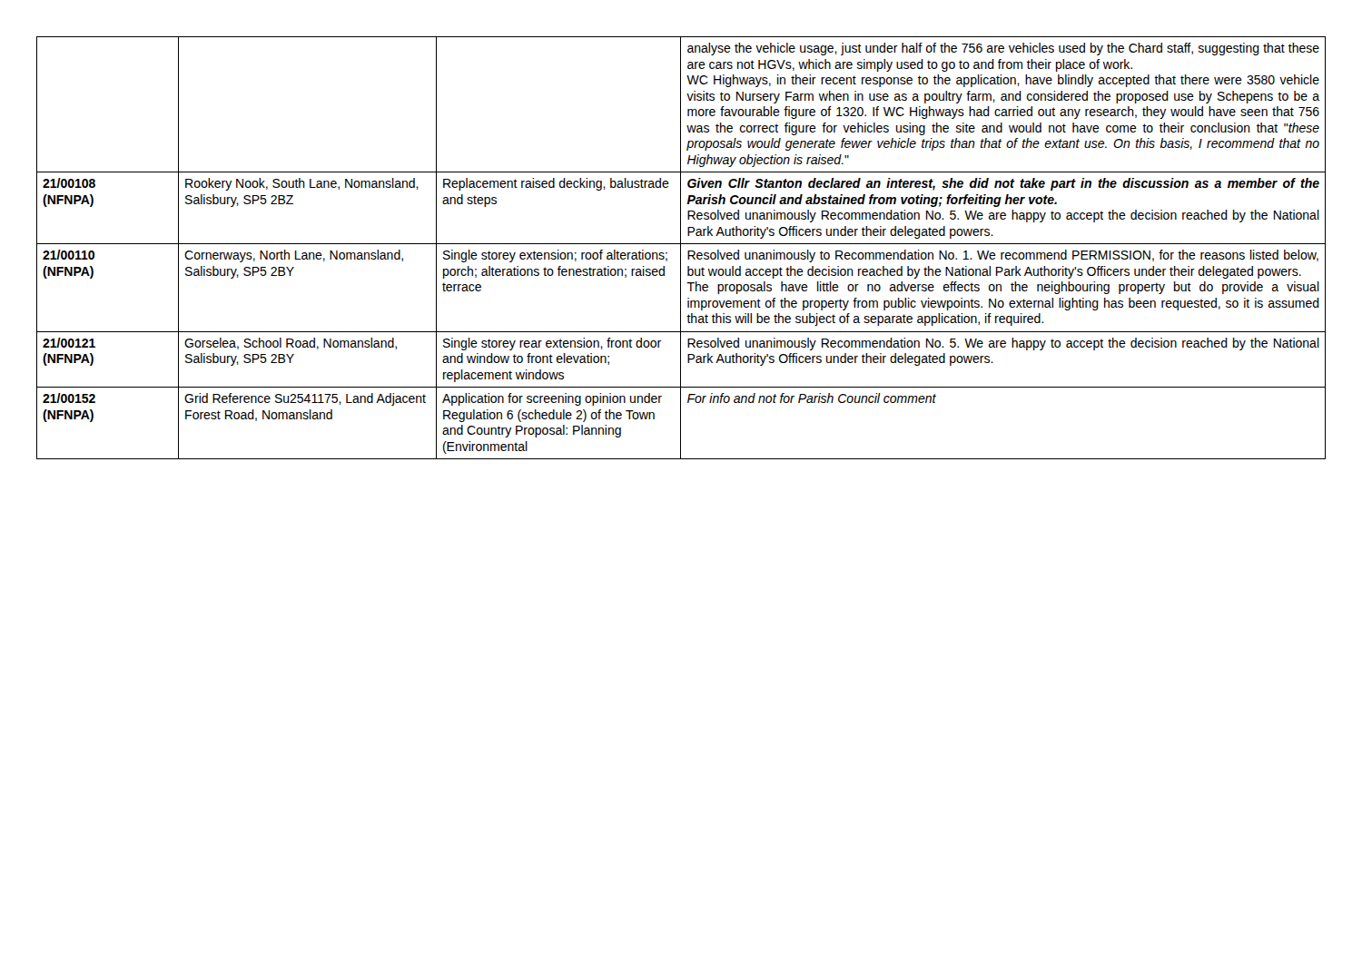| | | | analyse the vehicle usage, just under half of the 756 are vehicles used by the Chard staff, suggesting that these are cars not HGVs, which are simply used to go to and from their place of work. WC Highways, in their recent response to the application, have blindly accepted that there were 3580 vehicle visits to Nursery Farm when in use as a poultry farm, and considered the proposed use by Schepens to be a more favourable figure of 1320. If WC Highways had carried out any research, they would have seen that 756 was the correct figure for vehicles using the site and would not have come to their conclusion that " these proposals would generate fewer vehicle trips than that of the extant use. On this basis, I recommend that no Highway objection is raised. " |
| 21/00108 (NFNPA) | Rookery Nook, South Lane, Nomansland, Salisbury, SP5 2BZ | Replacement raised decking, balustrade and steps | Given Cllr Stanton declared an interest, she did not take part in the discussion as a member of the Parish Council and abstained from voting; forfeiting her vote. Resolved unanimously Recommendation No. 5. We are happy to accept the decision reached by the National Park Authority's Officers under their delegated powers. |
| 21/00110 (NFNPA) | Cornerways, North Lane, Nomansland, Salisbury, SP5 2BY | Single storey extension; roof alterations; porch; alterations to fenestration; raised terrace | Resolved unanimously to Recommendation No. 1. We recommend PERMISSION, for the reasons listed below, but would accept the decision reached by the National Park Authority's Officers under their delegated powers. The proposals have little or no adverse effects on the neighbouring property but do provide a visual improvement of the property from public viewpoints. No external lighting has been requested, so it is assumed that this will be the subject of a separate application, if required. |
| 21/00121 (NFNPA) | Gorselea, School Road, Nomansland, Salisbury, SP5 2BY | Single storey rear extension, front door and window to front elevation; replacement windows | Resolved unanimously Recommendation No. 5. We are happy to accept the decision reached by the National Park Authority's Officers under their delegated powers. |
| 21/00152 (NFNPA) | Grid Reference Su2541175, Land Adjacent Forest Road, Nomansland | Application for screening opinion under Regulation 6 (schedule 2) of the Town and Country Proposal: Planning (Environmental | For info and not for Parish Council comment |